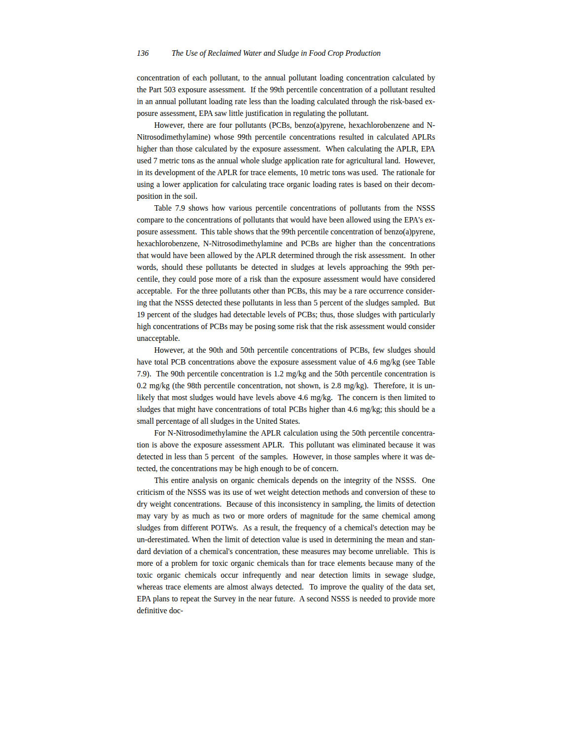136
The Use of Reclaimed Water and Sludge in Food Crop Production
concentration of each pollutant, to the annual pollutant loading concentration calculated by the Part 503 exposure assessment. If the 99th percentile concentration of a pollutant resulted in an annual pollutant loading rate less than the loading calculated through the risk-based exposure assessment, EPA saw little justification in regulating the pollutant.
However, there are four pollutants (PCBs, benzo(a)pyrene, hexachlorobenzene and N-Nitrosodimethylamine) whose 99th percentile concentrations resulted in calculated APLRs higher than those calculated by the exposure assessment. When calculating the APLR, EPA used 7 metric tons as the annual whole sludge application rate for agricultural land. However, in its development of the APLR for trace elements, 10 metric tons was used. The rationale for using a lower application for calculating trace organic loading rates is based on their decomposition in the soil.
Table 7.9 shows how various percentile concentrations of pollutants from the NSSS compare to the concentrations of pollutants that would have been allowed using the EPA's exposure assessment. This table shows that the 99th percentile concentration of benzo(a)pyrene, hexachlorobenzene, N-Nitrosodimethylamine and PCBs are higher than the concentrations that would have been allowed by the APLR determined through the risk assessment. In other words, should these pollutants be detected in sludges at levels approaching the 99th percentile, they could pose more of a risk than the exposure assessment would have considered acceptable. For the three pollutants other than PCBs, this may be a rare occurrence considering that the NSSS detected these pollutants in less than 5 percent of the sludges sampled. But 19 percent of the sludges had detectable levels of PCBs; thus, those sludges with particularly high concentrations of PCBs may be posing some risk that the risk assessment would consider unacceptable.
However, at the 90th and 50th percentile concentrations of PCBs, few sludges should have total PCB concentrations above the exposure assessment value of 4.6 mg/kg (see Table 7.9). The 90th percentile concentration is 1.2 mg/kg and the 50th percentile concentration is 0.2 mg/kg (the 98th percentile concentration, not shown, is 2.8 mg/kg). Therefore, it is unlikely that most sludges would have levels above 4.6 mg/kg. The concern is then limited to sludges that might have concentrations of total PCBs higher than 4.6 mg/kg; this should be a small percentage of all sludges in the United States.
For N-Nitrosodimethylamine the APLR calculation using the 50th percentile concentration is above the exposure assessment APLR. This pollutant was eliminated because it was detected in less than 5 percent of the samples. However, in those samples where it was detected, the concentrations may be high enough to be of concern.
This entire analysis on organic chemicals depends on the integrity of the NSSS. One criticism of the NSSS was its use of wet weight detection methods and conversion of these to dry weight concentrations. Because of this inconsistency in sampling, the limits of detection may vary by as much as two or more orders of magnitude for the same chemical among sludges from different POTWs. As a result, the frequency of a chemical's detection may be un-derestimated. When the limit of detection value is used in determining the mean and standard deviation of a chemical's concentration, these measures may become unreliable. This is more of a problem for toxic organic chemicals than for trace elements because many of the toxic organic chemicals occur infrequently and near detection limits in sewage sludge, whereas trace elements are almost always detected. To improve the quality of the data set, EPA plans to repeat the Survey in the near future. A second NSSS is needed to provide more definitive doc-